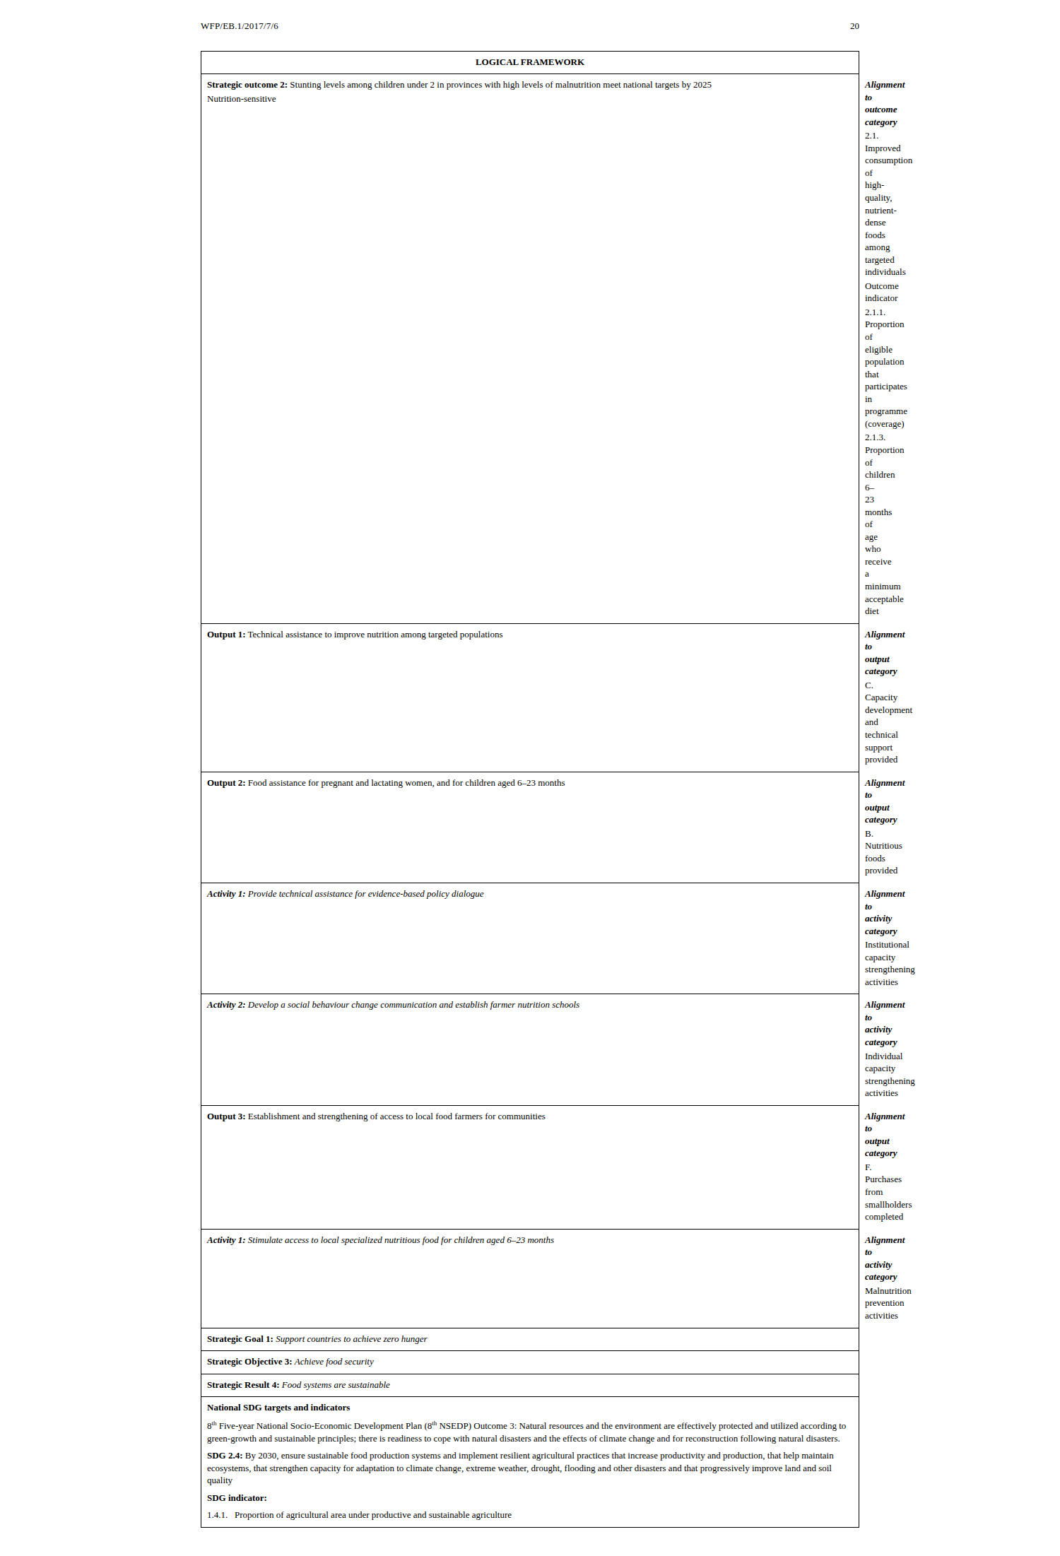WFP/EB.1/2017/7/6
20
| LOGICAL FRAMEWORK |
| Strategic outcome 2: Stunting levels among children under 2 in provinces with high levels of malnutrition meet national targets by 2025 Nutrition-sensitive | Alignment to outcome category 2.1. Improved consumption of high-quality, nutrient-dense foods among targeted individuals Outcome indicator 2.1.1. Proportion of eligible population that participates in programme (coverage) 2.1.3. Proportion of children 6–23 months of age who receive a minimum acceptable diet |
| Output 1: Technical assistance to improve nutrition among targeted populations | Alignment to output category C. Capacity development and technical support provided |
| Output 2: Food assistance for pregnant and lactating women, and for children aged 6–23 months | Alignment to output category B. Nutritious foods provided |
| Activity 1: Provide technical assistance for evidence-based policy dialogue | Alignment to activity category Institutional capacity strengthening activities |
| Activity 2: Develop a social behaviour change communication and establish farmer nutrition schools | Alignment to activity category Individual capacity strengthening activities |
| Output 3: Establishment and strengthening of access to local food farmers for communities | Alignment to output category F. Purchases from smallholders completed |
| Activity 1: Stimulate access to local specialized nutritious food for children aged 6–23 months | Alignment to activity category Malnutrition prevention activities |
| Strategic Goal 1: Support countries to achieve zero hunger |
| Strategic Objective 3: Achieve food security |
| Strategic Result 4: Food systems are sustainable |
| National SDG targets and indicators 8 th Five-year National Socio-Economic Development Plan (8 th NSEDP) Outcome 3: Natural resources and the environment are effectively protected and utilized according to green-growth and sustainable principles; there is readiness to cope with natural disasters and the effects of climate change and for reconstruction following natural disasters. SDG 2.4: By 2030, ensure sustainable food production systems and implement resilient agricultural practices that increase productivity and production, that help maintain ecosystems, that strengthen capacity for adaptation to climate change, extreme weather, drought, flooding and other disasters and that progressively improve land and soil quality SDG indicator: 1.4.1. Proportion of agricultural area under productive and sustainable agriculture |